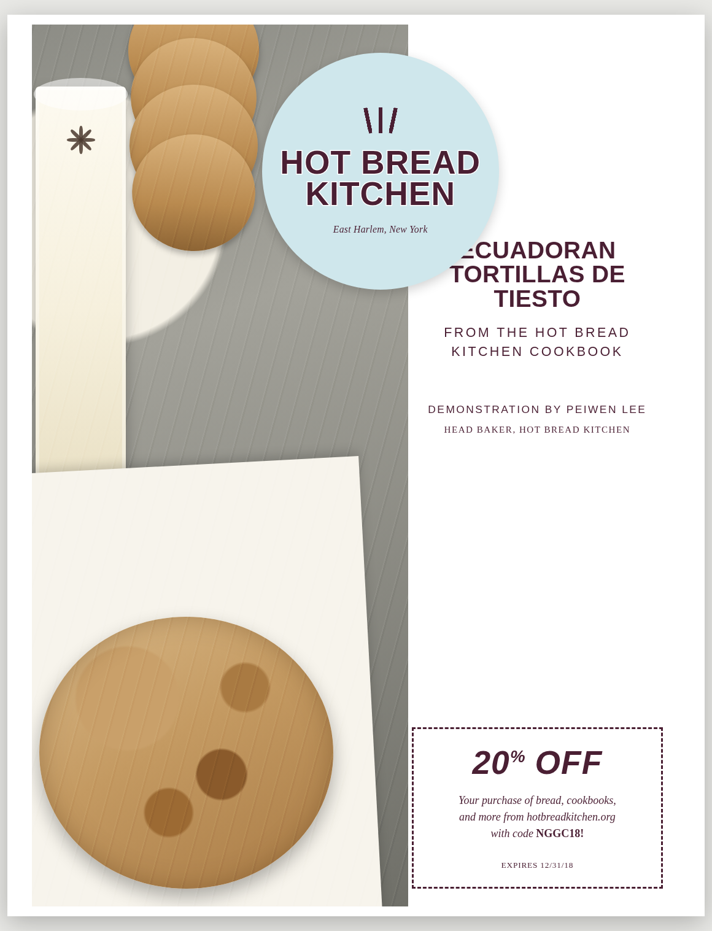Hot Bread
Kitchen
East Harlem, New York
Ecuadoran
Tortillas de Tiesto
From the Hot Bread
Kitchen Cookbook
Demonstration by Peiwen Lee Head Baker, Hot Bread Kitchen
20% OFF
Your purchase of bread, cookbooks,
and more from hotbreadkitchen.org
with code NGGC18!
EXPIRES 12/31/18